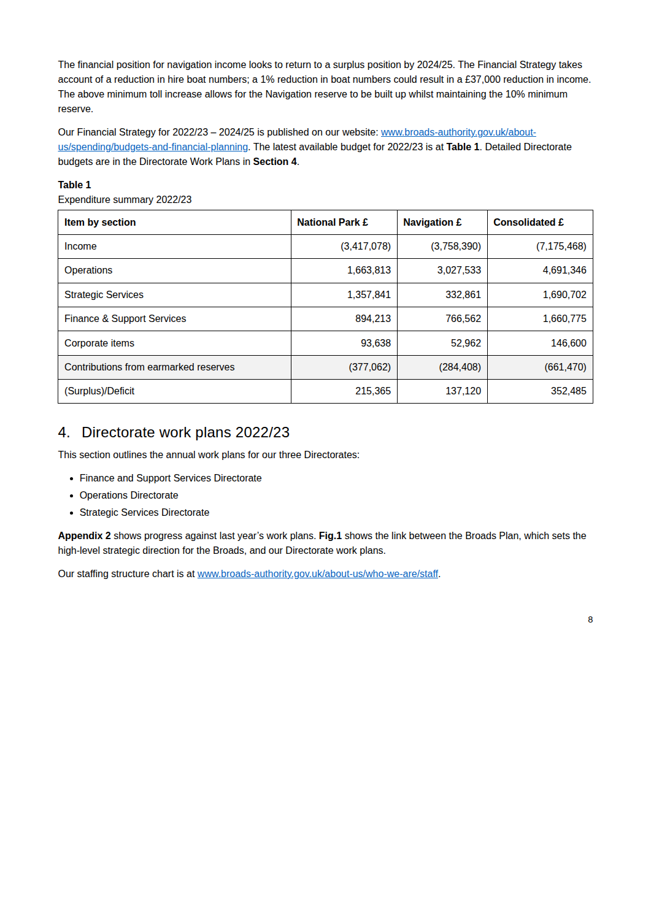The financial position for navigation income looks to return to a surplus position by 2024/25. The Financial Strategy takes account of a reduction in hire boat numbers; a 1% reduction in boat numbers could result in a £37,000 reduction in income. The above minimum toll increase allows for the Navigation reserve to be built up whilst maintaining the 10% minimum reserve.
Our Financial Strategy for 2022/23 – 2024/25 is published on our website: www.broads-authority.gov.uk/about-us/spending/budgets-and-financial-planning. The latest available budget for 2022/23 is at Table 1. Detailed Directorate budgets are in the Directorate Work Plans in Section 4.
Table 1
Expenditure summary 2022/23
| Item by section | National Park £ | Navigation £ | Consolidated £ |
| --- | --- | --- | --- |
| Income | (3,417,078) | (3,758,390) | (7,175,468) |
| Operations | 1,663,813 | 3,027,533 | 4,691,346 |
| Strategic Services | 1,357,841 | 332,861 | 1,690,702 |
| Finance & Support Services | 894,213 | 766,562 | 1,660,775 |
| Corporate items | 93,638 | 52,962 | 146,600 |
| Contributions from earmarked reserves | (377,062) | (284,408) | (661,470) |
| (Surplus)/Deficit | 215,365 | 137,120 | 352,485 |
4. Directorate work plans 2022/23
This section outlines the annual work plans for our three Directorates:
Finance and Support Services Directorate
Operations Directorate
Strategic Services Directorate
Appendix 2 shows progress against last year’s work plans. Fig.1 shows the link between the Broads Plan, which sets the high-level strategic direction for the Broads, and our Directorate work plans.
Our staffing structure chart is at www.broads-authority.gov.uk/about-us/who-we-are/staff.
8